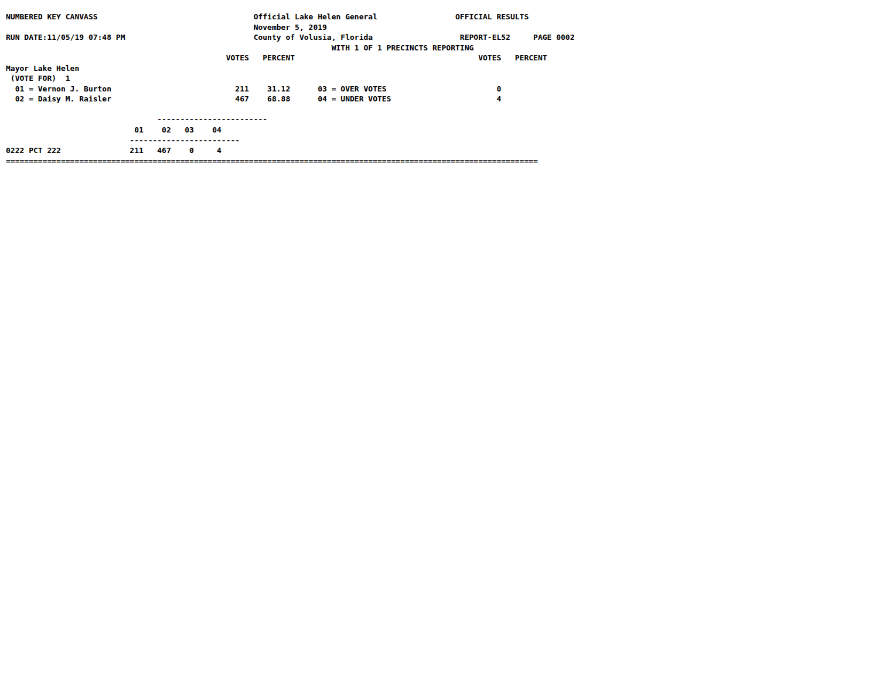NUMBERED KEY CANVASS                                  Official Lake Helen General                 OFFICIAL RESULTS
                                                      November 5, 2019
RUN DATE:11/05/19 07:48 PM                            County of Volusia, Florida                   REPORT-EL52     PAGE 0002
                                                                       WITH 1 OF 1 PRECINCTS REPORTING
                                                VOTES   PERCENT                                        VOTES   PERCENT
Mayor Lake Helen
 (VOTE FOR)  1
  01 = Vernon J. Burton                           211    31.12      03 = OVER VOTES                        0
  02 = Daisy M. Raisler                           467    68.88      04 = UNDER VOTES                       4

                                 ------------------------
                            01    02   03    04
                           ------------------------
0222 PCT 222               211   467    0     4
====================================================================================================================